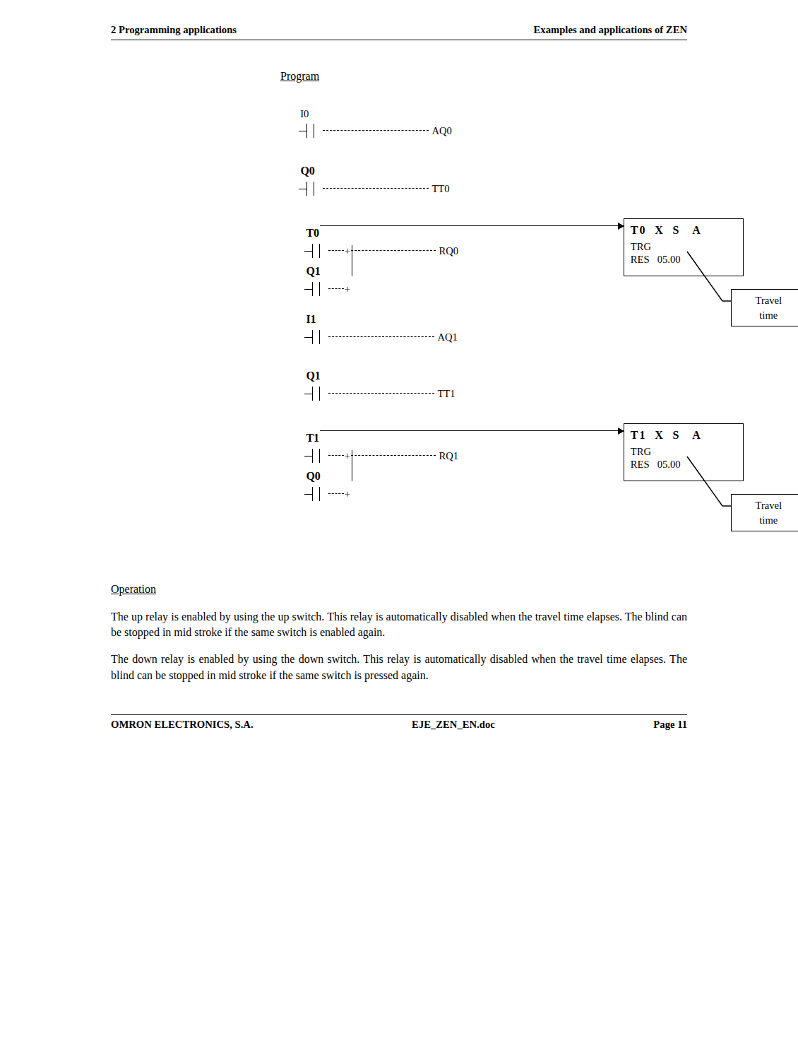2 Programming applications Examples and applications of ZEN
Program
I0 AQ0
Q0 TT0
T0 + RQ0
Q1 +
T0 X S A
TRG
RES 05.00
Travel
time
I1 AQ1
Q1 TT1
T1 + RQ1
Q0 +
T1 X S A
TRG
RES 05.00
Travel
time
Operation
The up relay is enabled by using the up switch. This relay is automatically disabled when the travel time elapses. The blind can be stopped in mid stroke if the same switch is enabled again.
The down relay is enabled by using the down switch. This relay is automatically disabled when the travel time elapses. The blind can be stopped in mid stroke if the same switch is pressed again.
OMRON ELECTRONICS, S.A. EJE_ZEN_EN.doc Page 11